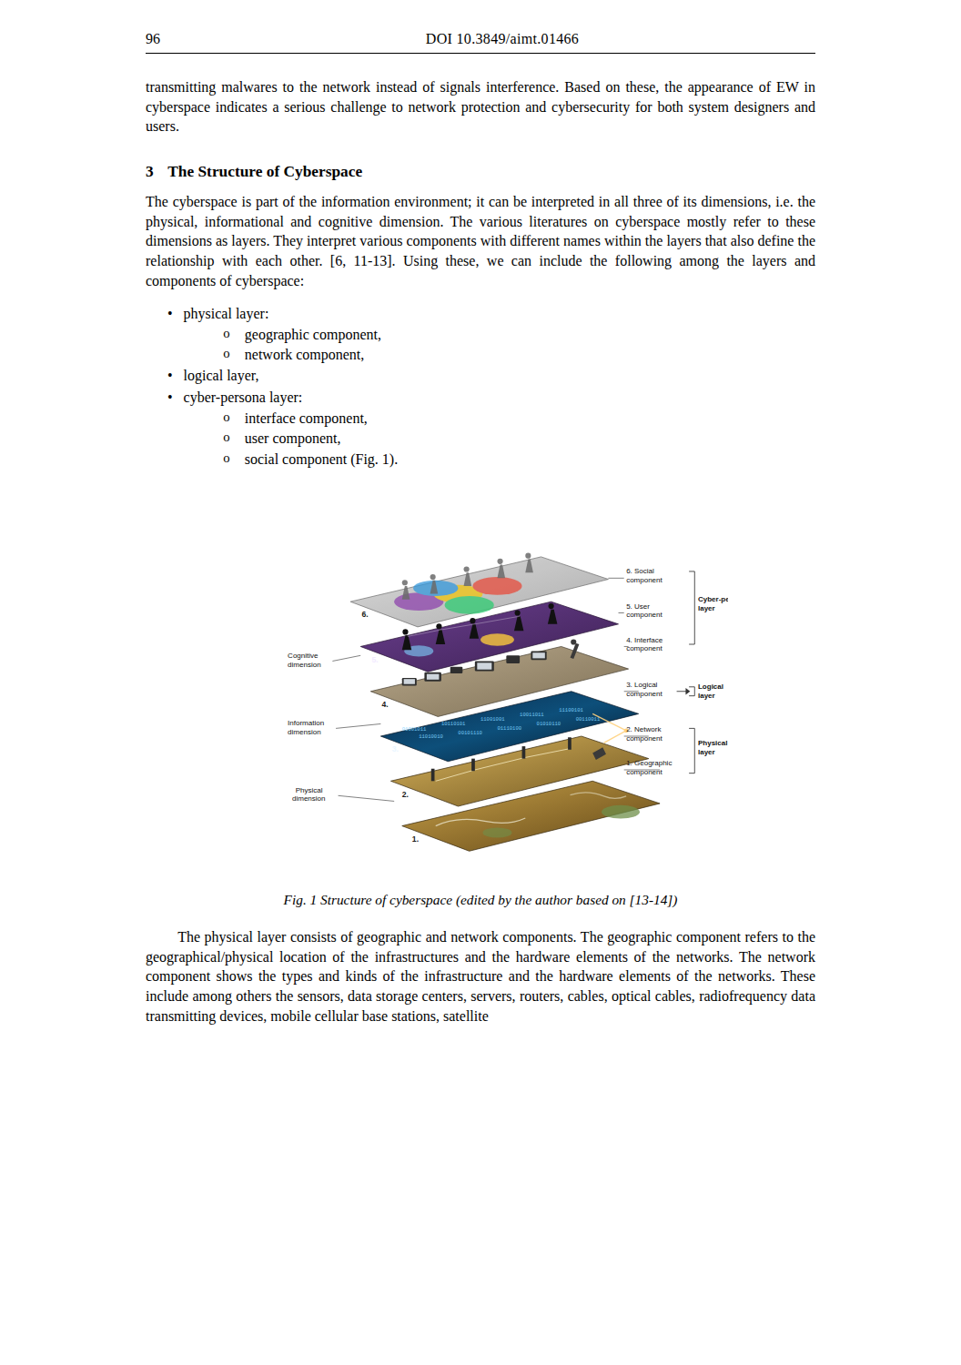96 DOI 10.3849/aimt.01466
transmitting malwares to the network instead of signals interference. Based on these, the appearance of EW in cyberspace indicates a serious challenge to network protection and cybersecurity for both system designers and users.
3 The Structure of Cyberspace
The cyberspace is part of the information environment; it can be interpreted in all three of its dimensions, i.e. the physical, informational and cognitive dimension. The various literatures on cyberspace mostly refer to these dimensions as layers. They interpret various components with different names within the layers that also define the relationship with each other. [6, 11-13]. Using these, we can include the following among the layers and components of cyberspace:
physical layer:
geographic component,
network component,
logical layer,
cyber-persona layer:
interface component,
user component,
social component (Fig. 1).
1. 2. 01001011 11010010 10110101 00101110 11001001 01110100 10011011 01010110 11100101 00110011 3. 4. 5. 6. Cognitive dimension Information dimension Physical dimension 6. Social component 5. User component 4. Interface component 3. Logical component 2. Network component 1. Geographic component Cyber-persona layer Logical layer Physical layer
Fig. 1 Structure of cyberspace (edited by the author based on [13-14])
The physical layer consists of geographic and network components. The geographic component refers to the geographical/physical location of the infrastructures and the hardware elements of the networks. The network component shows the types and kinds of the infrastructure and the hardware elements of the networks. These include among others the sensors, data storage centers, servers, routers, cables, optical cables, radiofrequency data transmitting devices, mobile cellular base stations, satellite